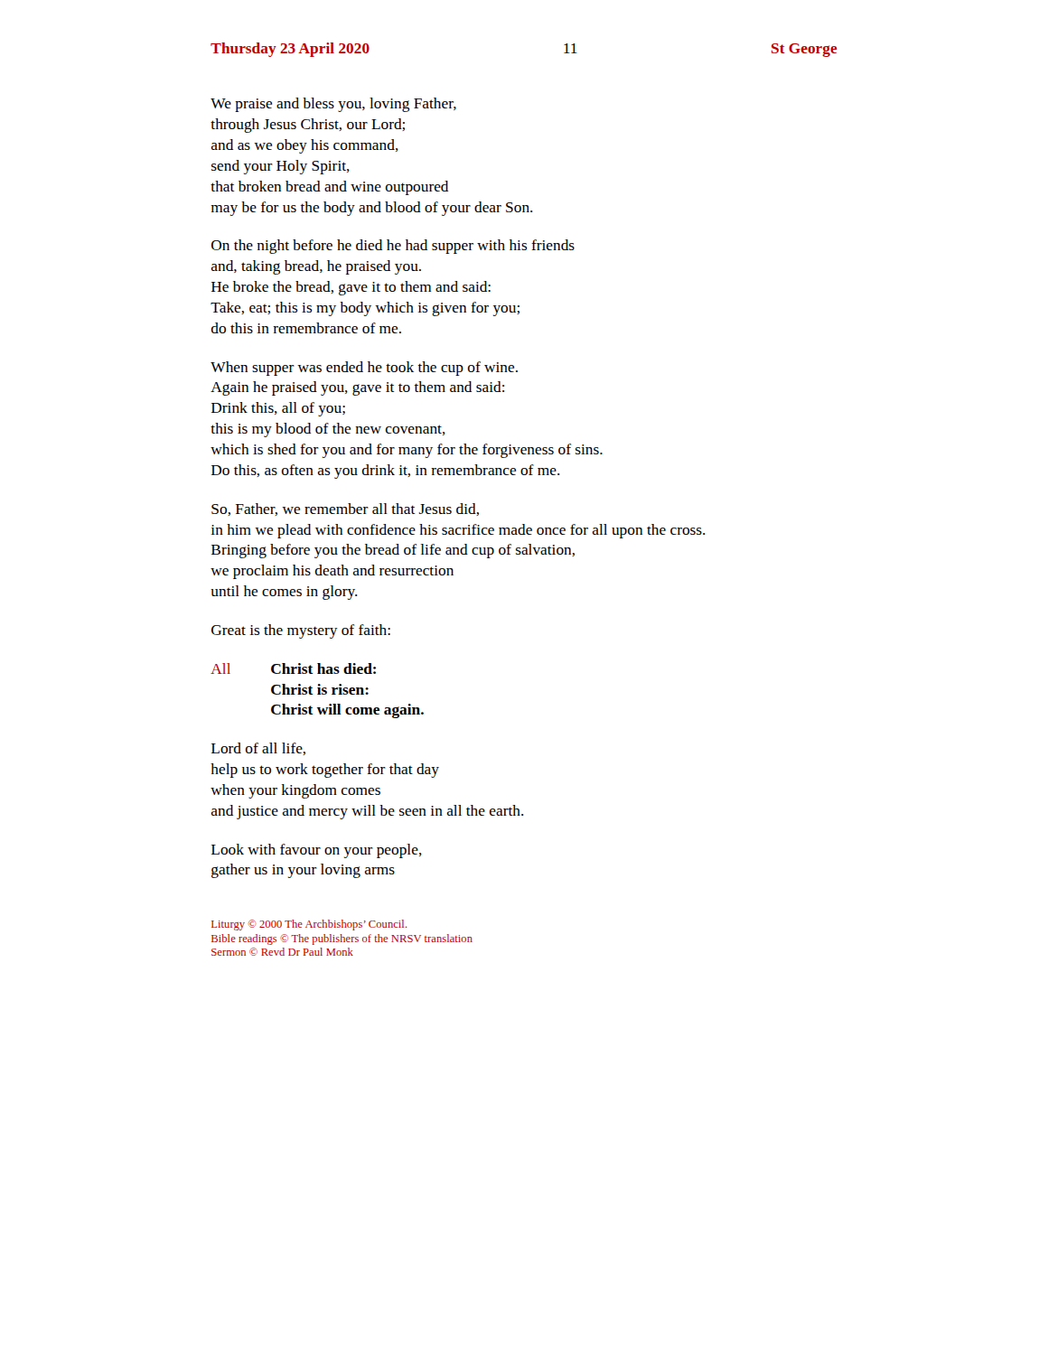Thursday 23 April 2020 11 St George
We praise and bless you, loving Father,
through Jesus Christ, our Lord;
and as we obey his command,
send your Holy Spirit,
that broken bread and wine outpoured
may be for us the body and blood of your dear Son.
On the night before he died he had supper with his friends
and, taking bread, he praised you.
He broke the bread, gave it to them and said:
Take, eat; this is my body which is given for you;
do this in remembrance of me.
When supper was ended he took the cup of wine.
Again he praised you, gave it to them and said:
Drink this, all of you;
this is my blood of the new covenant,
which is shed for you and for many for the forgiveness of sins.
Do this, as often as you drink it, in remembrance of me.
So, Father, we remember all that Jesus did,
in him we plead with confidence his sacrifice made once for all upon the cross.
Bringing before you the bread of life and cup of salvation,
we proclaim his death and resurrection
until he comes in glory.
Great is the mystery of faith:
All Christ has died:
Christ is risen:
Christ will come again.
Lord of all life,
help us to work together for that day
when your kingdom comes
and justice and mercy will be seen in all the earth.
Look with favour on your people,
gather us in your loving arms
Liturgy © 2000 The Archbishops’ Council.
Bible readings © The publishers of the NRSV translation
Sermon © Revd Dr Paul Monk